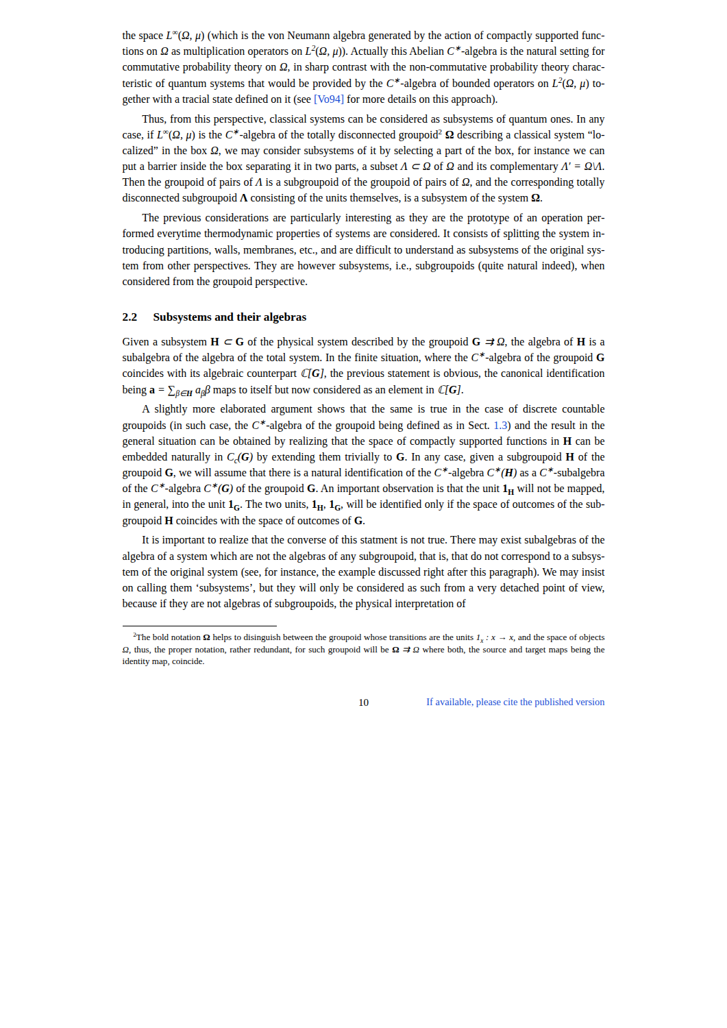the space L∞(Ω, μ) (which is the von Neumann algebra generated by the action of compactly supported functions on Ω as multiplication operators on L2(Ω, μ)). Actually this Abelian C∗-algebra is the natural setting for commutative probability theory on Ω, in sharp contrast with the non-commutative probability theory characteristic of quantum systems that would be provided by the C∗-algebra of bounded operators on L2(Ω, μ) together with a tracial state defined on it (see [Vo94] for more details on this approach).
Thus, from this perspective, classical systems can be considered as subsystems of quantum ones. In any case, if L∞(Ω, μ) is the C∗-algebra of the totally disconnected groupoid2 Ω describing a classical system “localized” in the box Ω, we may consider subsystems of it by selecting a part of the box, for instance we can put a barrier inside the box separating it in two parts, a subset Λ ⊂ Ω of Ω and its complementary Λ′ = Ω\Λ. Then the groupoid of pairs of Λ is a subgroupoid of the groupoid of pairs of Ω, and the corresponding totally disconnected subgroupoid Λ consisting of the units themselves, is a subsystem of the system Ω.
The previous considerations are particularly interesting as they are the prototype of an operation performed everytime thermodynamic properties of systems are considered. It consists of splitting the system introducing partitions, walls, membranes, etc., and are difficult to understand as subsystems of the original system from other perspectives. They are however subsystems, i.e., subgroupoids (quite natural indeed), when considered from the groupoid perspective.
2.2 Subsystems and their algebras
Given a subsystem H ⊂ G of the physical system described by the groupoid G ⇉ Ω, the algebra of H is a subalgebra of the algebra of the total system. In the finite situation, where the C∗-algebra of the groupoid G coincides with its algebraic counterpart ℂ[G], the previous statement is obvious, the canonical identification being a = ∑β∈H aββ maps to itself but now considered as an element in ℂ[G].
A slightly more elaborated argument shows that the same is true in the case of discrete countable groupoids (in such case, the C∗-algebra of the groupoid being defined as in Sect. 1.3) and the result in the general situation can be obtained by realizing that the space of compactly supported functions in H can be embedded naturally in Cc(G) by extending them trivially to G. In any case, given a subgroupoid H of the groupoid G, we will assume that there is a natural identification of the C∗-algebra C∗(H) as a C∗-subalgebra of the C∗-algebra C∗(G) of the groupoid G. An important observation is that the unit 1H will not be mapped, in general, into the unit 1G. The two units, 1H, 1G, will be identified only if the space of outcomes of the subgroupoid H coincides with the space of outcomes of G.
It is important to realize that the converse of this statment is not true. There may exist subalgebras of the algebra of a system which are not the algebras of any subgroupoid, that is, that do not correspond to a subsystem of the original system (see, for instance, the example discussed right after this paragraph). We may insist on calling them ‘subsystems’, but they will only be considered as such from a very detached point of view, because if they are not algebras of subgroupoids, the physical interpretation of
2The bold notation Ω helps to disinguish between the groupoid whose transitions are the units 1x : x → x, and the space of objects Ω, thus, the proper notation, rather redundant, for such groupoid will be Ω ⇉ Ω where both, the source and target maps being the identity map, coincide.
10 If available, please cite the published version